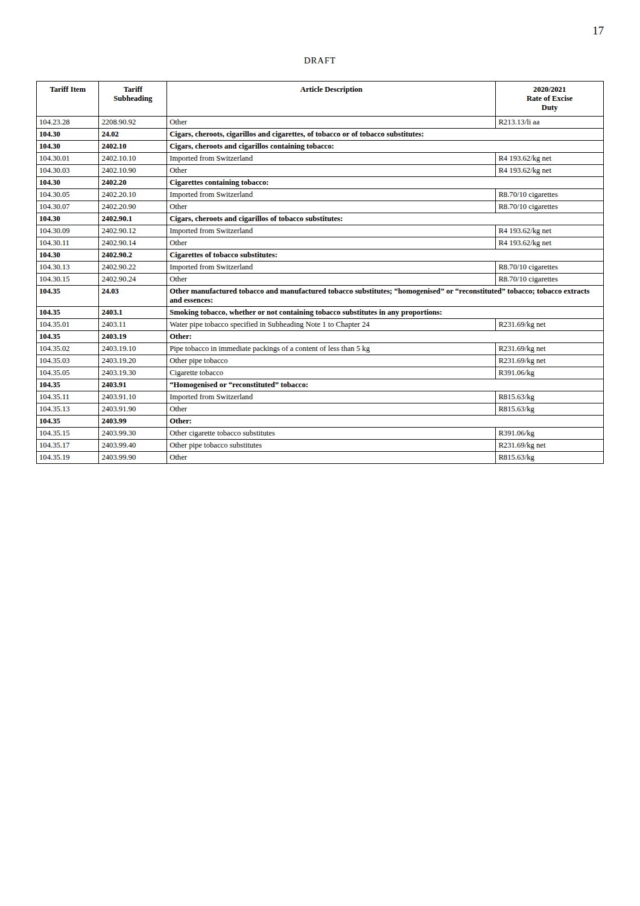17
DRAFT
| Tariff Item | Tariff Subheading | Article Description | 2020/2021 Rate of Excise Duty |
| --- | --- | --- | --- |
| 104.23.28 | 2208.90.92 | Other | R213.13/li aa |
| 104.30 | 24.02 | Cigars, cheroots, cigarillos and cigarettes, of tobacco or of tobacco substitutes: |
| 104.30 | 2402.10 | Cigars, cheroots and cigarillos containing tobacco: |
| 104.30.01 | 2402.10.10 | Imported from Switzerland | R4 193.62/kg net |
| 104.30.03 | 2402.10.90 | Other | R4 193.62/kg net |
| 104.30 | 2402.20 | Cigarettes containing tobacco: |
| 104.30.05 | 2402.20.10 | Imported from Switzerland | R8.70/10 cigarettes |
| 104.30.07 | 2402.20.90 | Other | R8.70/10 cigarettes |
| 104.30 | 2402.90.1 | Cigars, cheroots and cigarillos of tobacco substitutes: |
| 104.30.09 | 2402.90.12 | Imported from Switzerland | R4 193.62/kg net |
| 104.30.11 | 2402.90.14 | Other | R4 193.62/kg net |
| 104.30 | 2402.90.2 | Cigarettes of tobacco substitutes: |
| 104.30.13 | 2402.90.22 | Imported from Switzerland | R8.70/10 cigarettes |
| 104.30.15 | 2402.90.24 | Other | R8.70/10 cigarettes |
| 104.35 | 24.03 | Other manufactured tobacco and manufactured tobacco substitutes; “homogenised” or “reconstituted” tobacco; tobacco extracts and essences: |
| 104.35 | 2403.1 | Smoking tobacco, whether or not containing tobacco substitutes in any proportions: |
| 104.35.01 | 2403.11 | Water pipe tobacco specified in Subheading Note 1 to Chapter 24 | R231.69/kg net |
| 104.35 | 2403.19 | Other: |
| 104.35.02 | 2403.19.10 | Pipe tobacco in immediate packings of a content of less than 5 kg | R231.69/kg net |
| 104.35.03 | 2403.19.20 | Other pipe tobacco | R231.69/kg net |
| 104.35.05 | 2403.19.30 | Cigarette tobacco | R391.06/kg |
| 104.35 | 2403.91 | “Homogenised or “reconstituted” tobacco: |
| 104.35.11 | 2403.91.10 | Imported from Switzerland | R815.63/kg |
| 104.35.13 | 2403.91.90 | Other | R815.63/kg |
| 104.35 | 2403.99 | Other: |
| 104.35.15 | 2403.99.30 | Other cigarette tobacco substitutes | R391.06/kg |
| 104.35.17 | 2403.99.40 | Other pipe tobacco substitutes | R231.69/kg net |
| 104.35.19 | 2403.99.90 | Other | R815.63/kg |